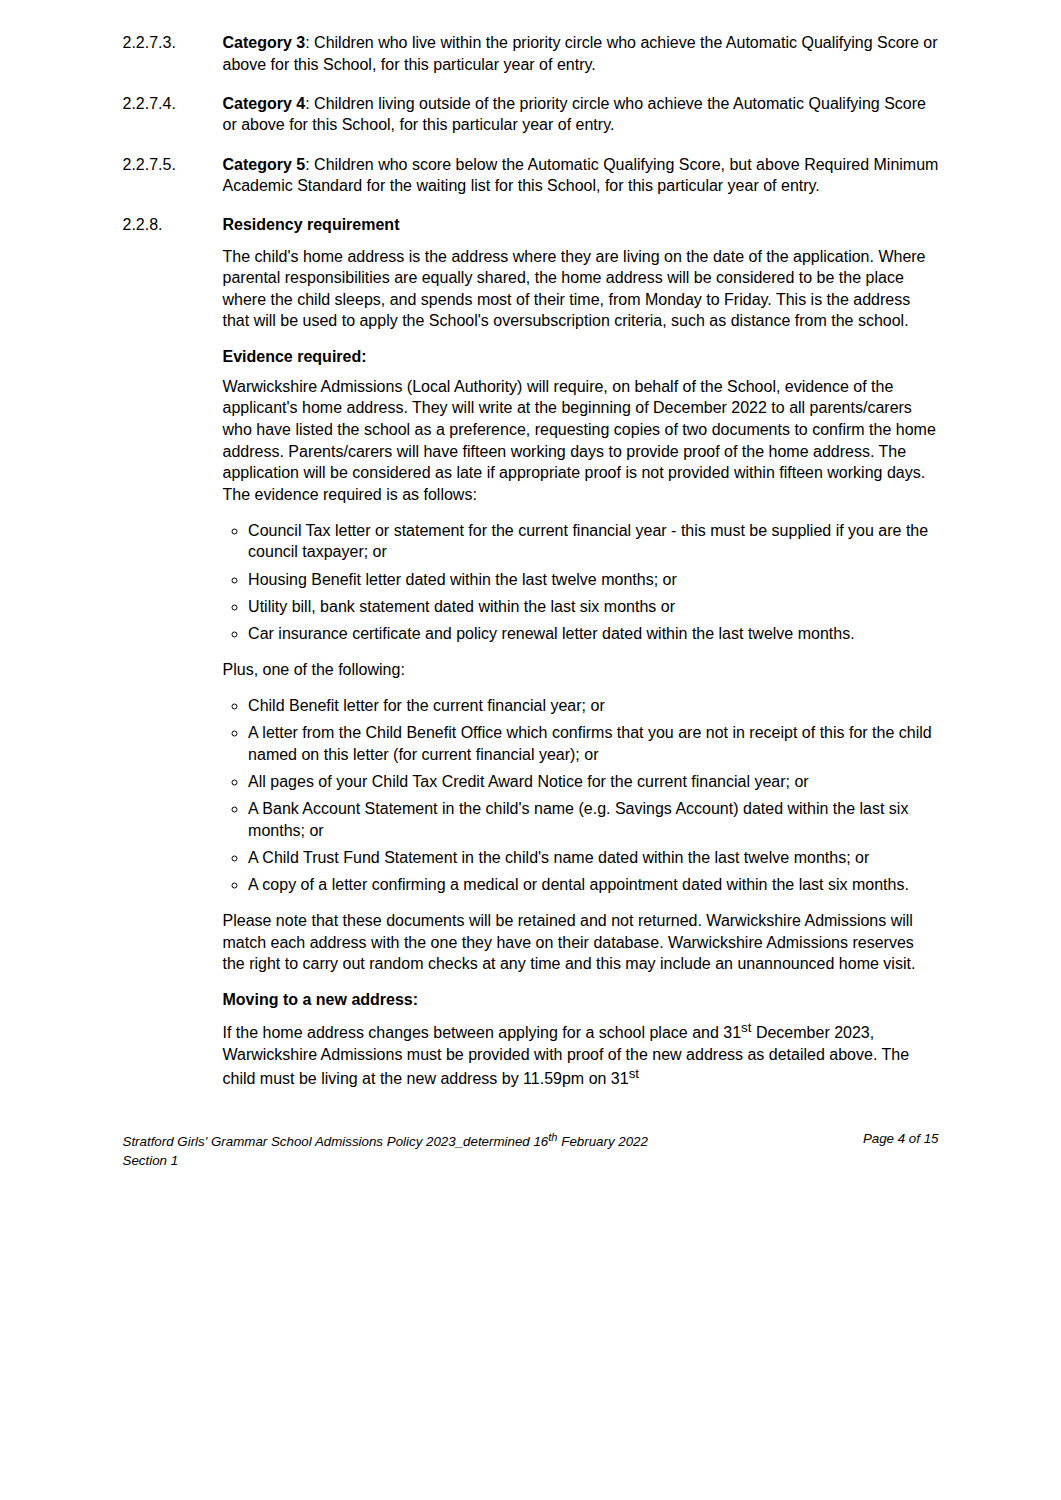2.2.7.3.
Category 3: Children who live within the priority circle who achieve the Automatic Qualifying Score or above for this School, for this particular year of entry.
2.2.7.4.
Category 4: Children living outside of the priority circle who achieve the Automatic Qualifying Score or above for this School, for this particular year of entry.
2.2.7.5.
Category 5: Children who score below the Automatic Qualifying Score, but above Required Minimum Academic Standard for the waiting list for this School, for this particular year of entry.
2.2.8.
Residency requirement
The child's home address is the address where they are living on the date of the application. Where parental responsibilities are equally shared, the home address will be considered to be the place where the child sleeps, and spends most of their time, from Monday to Friday. This is the address that will be used to apply the School's oversubscription criteria, such as distance from the school.
Evidence required:
Warwickshire Admissions (Local Authority) will require, on behalf of the School, evidence of the applicant's home address. They will write at the beginning of December 2022 to all parents/carers who have listed the school as a preference, requesting copies of two documents to confirm the home address. Parents/carers will have fifteen working days to provide proof of the home address. The application will be considered as late if appropriate proof is not provided within fifteen working days. The evidence required is as follows:
Council Tax letter or statement for the current financial year - this must be supplied if you are the council taxpayer; or
Housing Benefit letter dated within the last twelve months; or
Utility bill, bank statement dated within the last six months or
Car insurance certificate and policy renewal letter dated within the last twelve months.
Plus, one of the following:
Child Benefit letter for the current financial year; or
A letter from the Child Benefit Office which confirms that you are not in receipt of this for the child named on this letter (for current financial year); or
All pages of your Child Tax Credit Award Notice for the current financial year; or
A Bank Account Statement in the child's name (e.g. Savings Account) dated within the last six months; or
A Child Trust Fund Statement in the child's name dated within the last twelve months; or
A copy of a letter confirming a medical or dental appointment dated within the last six months.
Please note that these documents will be retained and not returned. Warwickshire Admissions will match each address with the one they have on their database. Warwickshire Admissions reserves the right to carry out random checks at any time and this may include an unannounced home visit.
Moving to a new address:
If the home address changes between applying for a school place and 31st December 2023, Warwickshire Admissions must be provided with proof of the new address as detailed above. The child must be living at the new address by 11.59pm on 31st
Stratford Girls' Grammar School Admissions Policy 2023_determined 16th February 2022
Section 1
Page 4 of 15